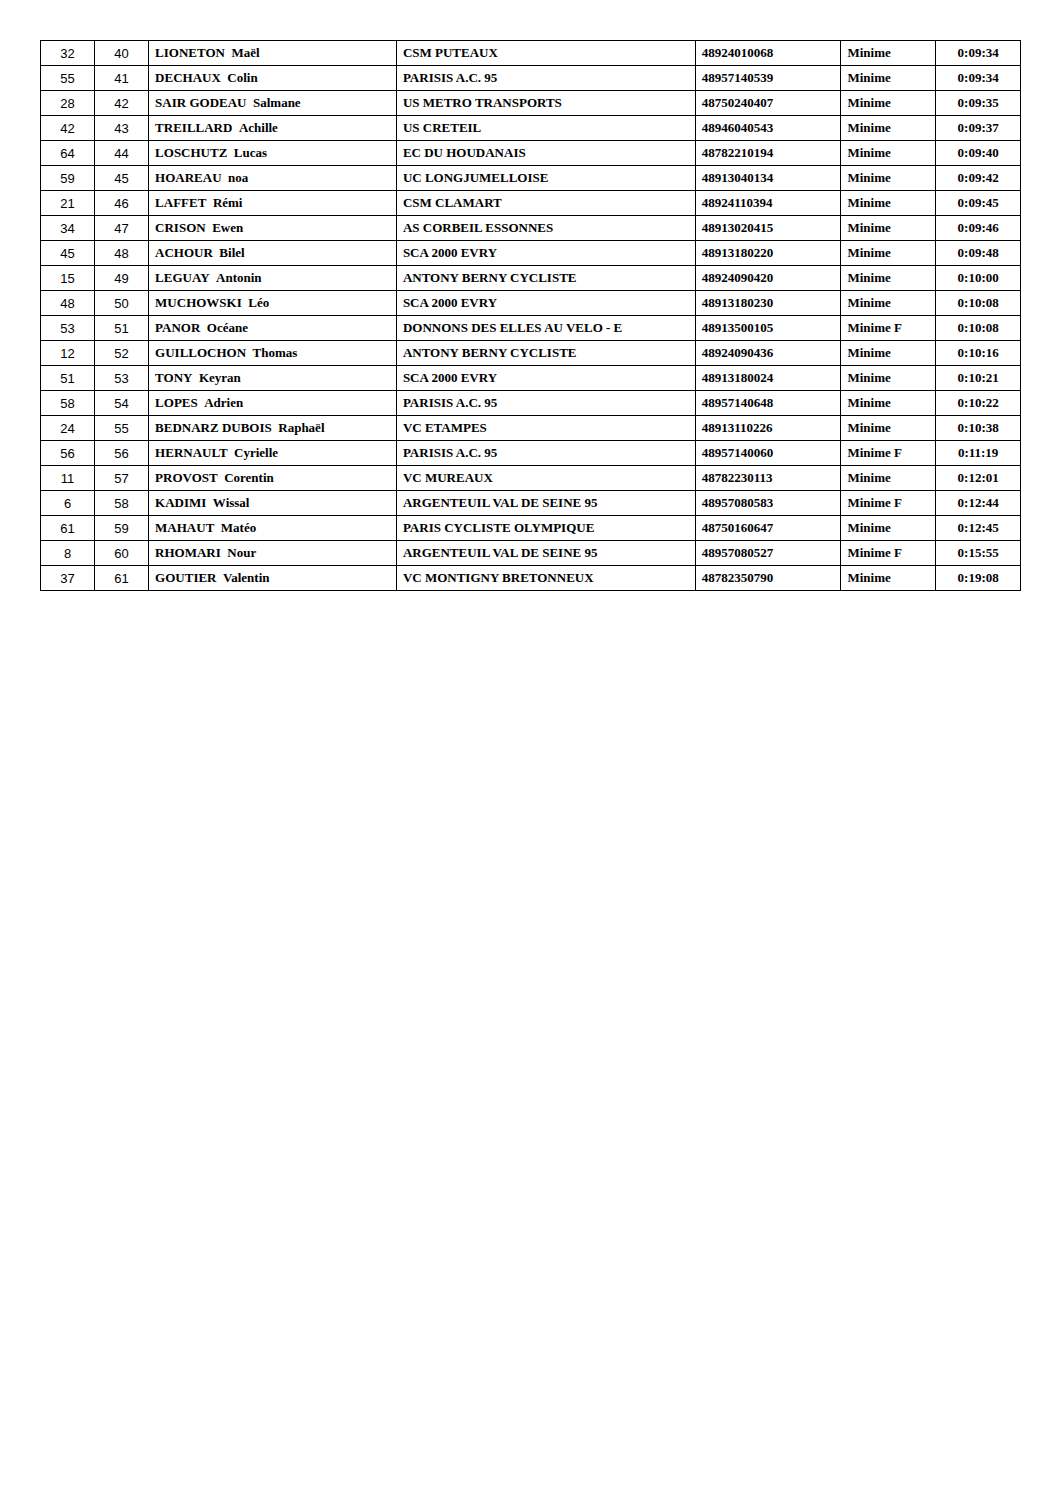| 32 | 40 | LIONETON Maël | CSM PUTEAUX | 48924010068 | Minime | 0:09:34 |
| 55 | 41 | DECHAUX Colin | PARISIS A.C. 95 | 48957140539 | Minime | 0:09:34 |
| 28 | 42 | SAIR GODEAU Salmane | US METRO TRANSPORTS | 48750240407 | Minime | 0:09:35 |
| 42 | 43 | TREILLARD Achille | US CRETEIL | 48946040543 | Minime | 0:09:37 |
| 64 | 44 | LOSCHUTZ Lucas | EC DU HOUDANAIS | 48782210194 | Minime | 0:09:40 |
| 59 | 45 | HOAREAU noa | UC LONGJUMELLOISE | 48913040134 | Minime | 0:09:42 |
| 21 | 46 | LAFFET Rémi | CSM CLAMART | 48924110394 | Minime | 0:09:45 |
| 34 | 47 | CRISON Ewen | AS CORBEIL ESSONNES | 48913020415 | Minime | 0:09:46 |
| 45 | 48 | ACHOUR Bilel | SCA 2000 EVRY | 48913180220 | Minime | 0:09:48 |
| 15 | 49 | LEGUAY Antonin | ANTONY BERNY CYCLISTE | 48924090420 | Minime | 0:10:00 |
| 48 | 50 | MUCHOWSKI Léo | SCA 2000 EVRY | 48913180230 | Minime | 0:10:08 |
| 53 | 51 | PANOR Océane | DONNONS DES ELLES AU VELO - E | 48913500105 | Minime F | 0:10:08 |
| 12 | 52 | GUILLOCHON Thomas | ANTONY BERNY CYCLISTE | 48924090436 | Minime | 0:10:16 |
| 51 | 53 | TONY Keyran | SCA 2000 EVRY | 48913180024 | Minime | 0:10:21 |
| 58 | 54 | LOPES Adrien | PARISIS A.C. 95 | 48957140648 | Minime | 0:10:22 |
| 24 | 55 | BEDNARZ DUBOIS Raphaël | VC ETAMPES | 48913110226 | Minime | 0:10:38 |
| 56 | 56 | HERNAULT Cyrielle | PARISIS A.C. 95 | 48957140060 | Minime F | 0:11:19 |
| 11 | 57 | PROVOST Corentin | VC MUREAUX | 48782230113 | Minime | 0:12:01 |
| 6 | 58 | KADIMI Wissal | ARGENTEUIL VAL DE SEINE 95 | 48957080583 | Minime F | 0:12:44 |
| 61 | 59 | MAHAUT Matéo | PARIS CYCLISTE OLYMPIQUE | 48750160647 | Minime | 0:12:45 |
| 8 | 60 | RHOMARI Nour | ARGENTEUIL VAL DE SEINE 95 | 48957080527 | Minime F | 0:15:55 |
| 37 | 61 | GOUTIER Valentin | VC MONTIGNY BRETONNEUX | 48782350790 | Minime | 0:19:08 |